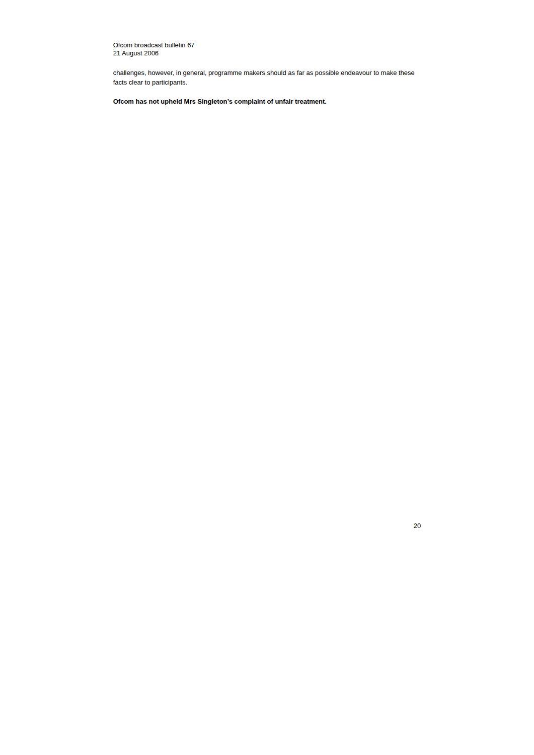Ofcom broadcast bulletin 67
21 August 2006
challenges, however, in general, programme makers should as far as possible endeavour to make these facts clear to participants.
Ofcom has not upheld Mrs Singleton’s complaint of unfair treatment.
20